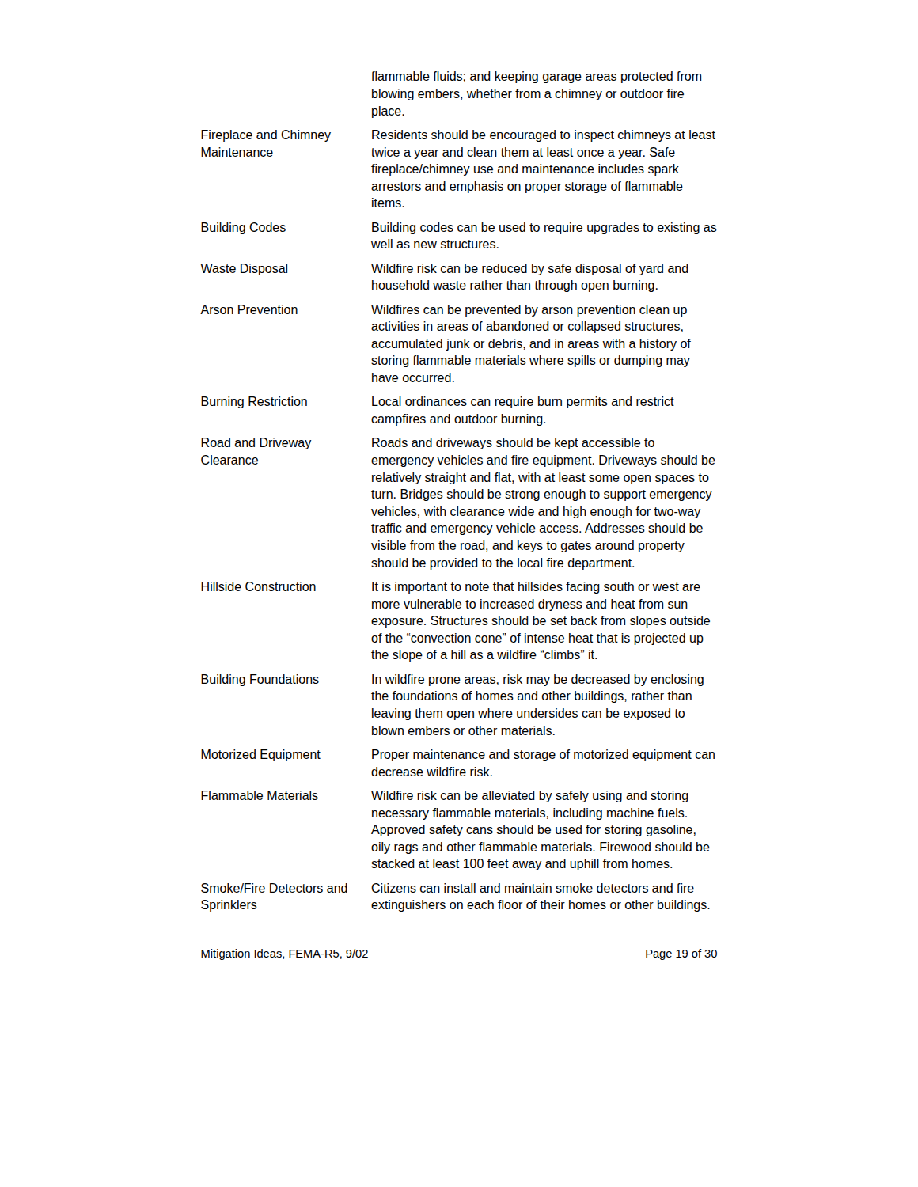| | flammable fluids; and keeping garage areas protected from blowing embers, whether from a chimney or outdoor fire place. |
| Fireplace and Chimney Maintenance | Residents should be encouraged to inspect chimneys at least twice a year and clean them at least once a year. Safe fireplace/chimney use and maintenance includes spark arrestors and emphasis on proper storage of flammable items. |
| Building Codes | Building codes can be used to require upgrades to existing as well as new structures. |
| Waste Disposal | Wildfire risk can be reduced by safe disposal of yard and household waste rather than through open burning. |
| Arson Prevention | Wildfires can be prevented by arson prevention clean up activities in areas of abandoned or collapsed structures, accumulated junk or debris, and in areas with a history of storing flammable materials where spills or dumping may have occurred. |
| Burning Restriction | Local ordinances can require burn permits and restrict campfires and outdoor burning. |
| Road and Driveway Clearance | Roads and driveways should be kept accessible to emergency vehicles and fire equipment. Driveways should be relatively straight and flat, with at least some open spaces to turn. Bridges should be strong enough to support emergency vehicles, with clearance wide and high enough for two-way traffic and emergency vehicle access. Addresses should be visible from the road, and keys to gates around property should be provided to the local fire department. |
| Hillside Construction | It is important to note that hillsides facing south or west are more vulnerable to increased dryness and heat from sun exposure. Structures should be set back from slopes outside of the “convection cone” of intense heat that is projected up the slope of a hill as a wildfire “climbs” it. |
| Building Foundations | In wildfire prone areas, risk may be decreased by enclosing the foundations of homes and other buildings, rather than leaving them open where undersides can be exposed to blown embers or other materials. |
| Motorized Equipment | Proper maintenance and storage of motorized equipment can decrease wildfire risk. |
| Flammable Materials | Wildfire risk can be alleviated by safely using and storing necessary flammable materials, including machine fuels. Approved safety cans should be used for storing gasoline, oily rags and other flammable materials. Firewood should be stacked at least 100 feet away and uphill from homes. |
| Smoke/Fire Detectors and Sprinklers | Citizens can install and maintain smoke detectors and fire extinguishers on each floor of their homes or other buildings. |
Mitigation Ideas, FEMA-R5, 9/02 Page 19 of 30